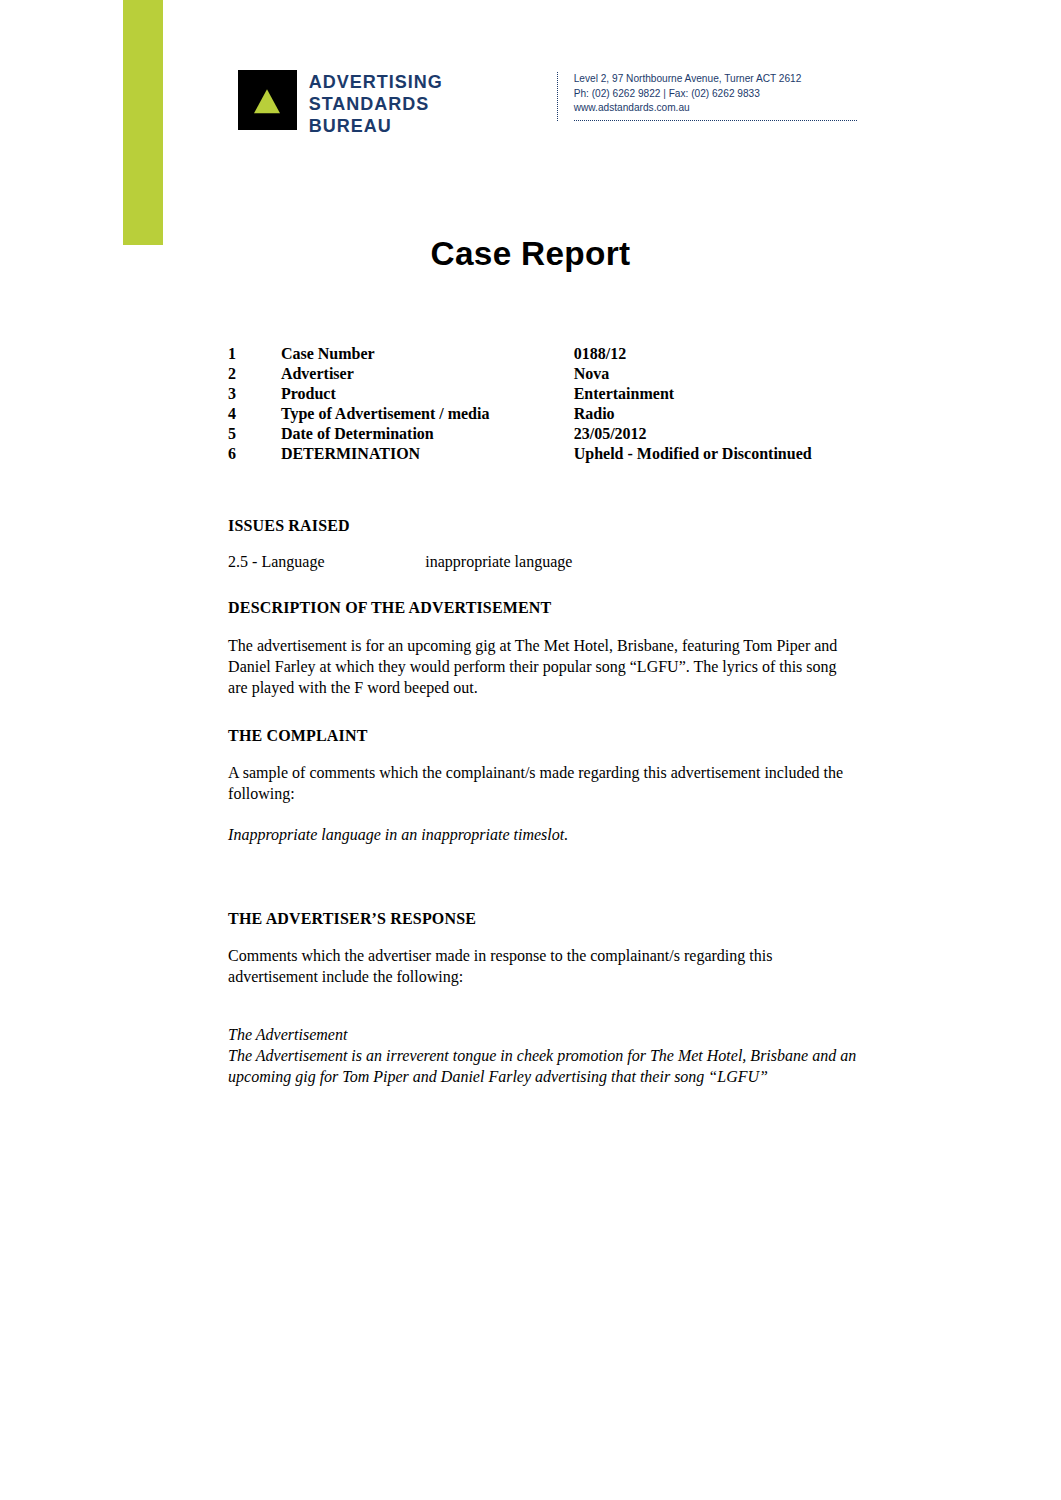ADVERTISING
STANDARDS
BUREAU
Level 2, 97 Northbourne Avenue, Turner ACT 2612
Ph: (02) 6262 9822 | Fax: (02) 6262 9833
www.adstandards.com.au
Case Report
| 1 | Case Number | 0188/12 |
| 2 | Advertiser | Nova |
| 3 | Product | Entertainment |
| 4 | Type of Advertisement / media | Radio |
| 5 | Date of Determination | 23/05/2012 |
| 6 | DETERMINATION | Upheld - Modified or Discontinued |
ISSUES RAISED
2.5 - Language inappropriate language
DESCRIPTION OF THE ADVERTISEMENT
The advertisement is for an upcoming gig at The Met Hotel, Brisbane, featuring Tom Piper and Daniel Farley at which they would perform their popular song “LGFU”. The lyrics of this song are played with the F word beeped out.
THE COMPLAINT
A sample of comments which the complainant/s made regarding this advertisement included the following:
Inappropriate language in an inappropriate timeslot.
THE ADVERTISER’S RESPONSE
Comments which the advertiser made in response to the complainant/s regarding this advertisement include the following:
The Advertisement
The Advertisement is an irreverent tongue in cheek promotion for The Met Hotel, Brisbane and an upcoming gig for Tom Piper and Daniel Farley advertising that their song “LGFU”